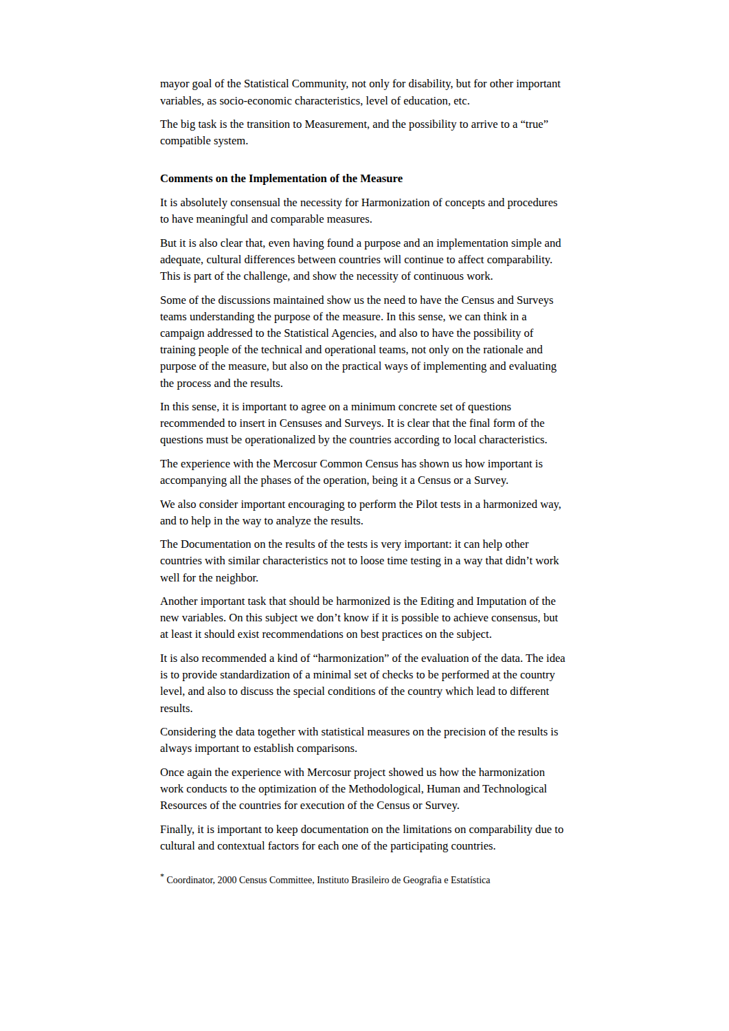mayor goal of the Statistical Community, not only for disability, but for other important variables, as socio-economic characteristics, level of education, etc.
The big task is the transition to Measurement, and the possibility to arrive to a “true” compatible system.
Comments on the Implementation of the Measure
It is absolutely consensual the necessity for Harmonization of concepts and procedures to have meaningful and comparable measures.
But it is also clear that, even having found a purpose and an implementation simple and adequate, cultural differences between countries will continue to affect comparability. This is part of the challenge, and show the necessity of continuous work.
Some of the discussions maintained show us the need to have the Census and Surveys teams understanding the purpose of the measure. In this sense, we can think in a campaign addressed to the Statistical Agencies, and also to have the possibility of training people of the technical and operational teams, not only on the rationale and purpose of the measure, but also on the practical ways of implementing and evaluating the process and the results.
In this sense, it is important to agree on a minimum concrete set of questions recommended to insert in Censuses and Surveys. It is clear that the final form of the questions must be operationalized by the countries according to local characteristics.
The experience with the Mercosur Common Census has shown us how important is accompanying all the phases of the operation, being it a Census or a Survey.
We also consider important encouraging to perform the Pilot tests in a harmonized way, and to help in the way to analyze the results.
The Documentation on the results of the tests is very important: it can help other countries with similar characteristics not to loose time testing in a way that didn’t work well for the neighbor.
Another important task that should be harmonized is the Editing and Imputation of the new variables. On this subject we don’t know if it is possible to achieve consensus, but at least it should exist recommendations on best practices on the subject.
It is also recommended a kind of “harmonization” of the evaluation of the data. The idea is to provide standardization of a minimal set of checks to be performed at the country level, and also to discuss the special conditions of the country which lead to different results.
Considering the data together with statistical measures on the precision of the results is always important to establish comparisons.
Once again the experience with Mercosur project showed us how the harmonization work conducts to the optimization of the Methodological, Human and Technological Resources of the countries for execution of the Census or Survey.
Finally, it is important to keep documentation on the limitations on comparability due to cultural and contextual factors for each one of the participating countries.
* Coordinator, 2000 Census Committee, Instituto Brasileiro de Geografia e Estatística